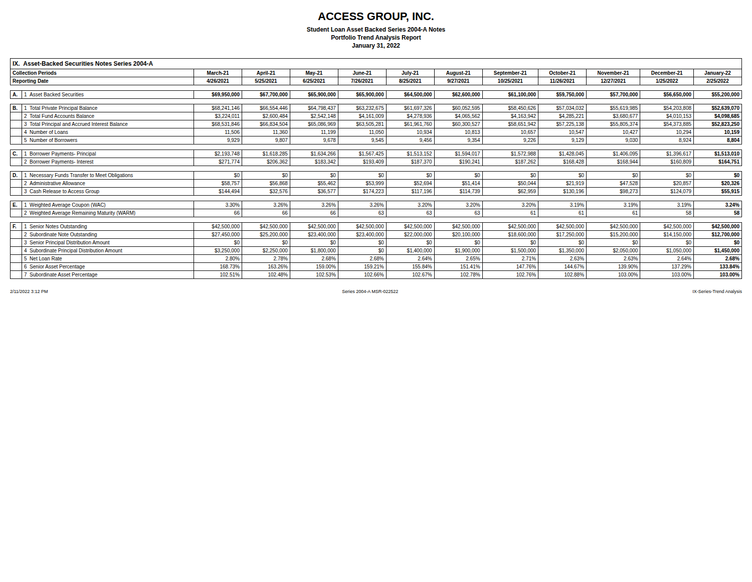ACCESS GROUP, INC.
Student Loan Asset Backed Series 2004-A Notes
Portfolio Trend Analysis Report
January 31, 2022
IX. Asset-Backed Securities Notes Series 2004-A
| Collection Periods | March-21 | April-21 | May-21 | June-21 | July-21 | August-21 | September-21 | October-21 | November-21 | December-21 | January-22 |
| --- | --- | --- | --- | --- | --- | --- | --- | --- | --- | --- | --- |
| Reporting Date | 4/26/2021 | 5/25/2021 | 6/25/2021 | 7/26/2021 | 8/25/2021 | 9/27/2021 | 10/25/2021 | 11/26/2021 | 12/27/2021 | 1/25/2022 | 2/25/2022 |
| A. | 1 Asset Backed Securities | $69,950,000 | $67,700,000 | $65,900,000 | $65,900,000 | $64,500,000 | $62,600,000 | $61,100,000 | $59,750,000 | $57,700,000 | $56,650,000 | $55,200,000 |
| B. | 1 Total Private Principal Balance | $68,241,146 | $66,554,446 | $64,798,437 | $63,232,675 | $61,697,326 | $60,052,595 | $58,450,626 | $57,034,032 | $55,619,985 | $54,203,808 | $52,639,070 |
| | 2 Total Fund Accounts Balance | $3,224,011 | $2,600,484 | $2,542,148 | $4,161,009 | $4,278,936 | $4,065,562 | $4,163,942 | $4,285,221 | $3,680,677 | $4,010,153 | $4,098,685 |
| | 3 Total Principal and Accrued Interest Balance | $68,531,846 | $66,834,504 | $65,086,969 | $63,505,281 | $61,961,760 | $60,300,527 | $58,651,942 | $57,225,138 | $55,805,374 | $54,373,885 | $52,823,250 |
| | 4 Number of Loans | 11,506 | 11,360 | 11,199 | 11,050 | 10,934 | 10,813 | 10,657 | 10,547 | 10,427 | 10,294 | 10,159 |
| | 5 Number of Borrowers | 9,929 | 9,807 | 9,678 | 9,545 | 9,456 | 9,354 | 9,226 | 9,129 | 9,030 | 8,924 | 8,804 |
| C. | 1 Borrower Payments- Principal | $2,193,748 | $1,618,285 | $1,634,266 | $1,567,425 | $1,513,152 | $1,594,017 | $1,572,988 | $1,428,045 | $1,406,095 | $1,396,617 | $1,513,010 |
| | 2 Borrower Payments- Interest | $271,774 | $206,362 | $183,342 | $193,409 | $187,370 | $190,241 | $187,262 | $168,428 | $168,944 | $160,809 | $164,751 |
| D. | 1 Necessary Funds Transfer to Meet Obligations | $0 | $0 | $0 | $0 | $0 | $0 | $0 | $0 | $0 | $0 | $0 |
| | 2 Administrative Allowance | $58,757 | $56,868 | $55,462 | $53,999 | $52,694 | $51,414 | $50,044 | $21,919 | $47,528 | $20,857 | $20,326 |
| | 3 Cash Release to Access Group | $144,494 | $32,576 | $36,577 | $174,223 | $117,196 | $114,739 | $62,959 | $130,196 | $98,273 | $124,079 | $55,915 |
| E. | 1 Weighted Average Coupon (WAC) | 3.30% | 3.26% | 3.26% | 3.26% | 3.20% | 3.20% | 3.20% | 3.19% | 3.19% | 3.19% | 3.24% |
| | 2 Weighted Average Remaining Maturity (WARM) | 66 | 66 | 66 | 63 | 63 | 63 | 61 | 61 | 61 | 58 | 58 |
| F. | 1 Senior Notes Outstanding | $42,500,000 | $42,500,000 | $42,500,000 | $42,500,000 | $42,500,000 | $42,500,000 | $42,500,000 | $42,500,000 | $42,500,000 | $42,500,000 | $42,500,000 |
| | 2 Subordinate Note Outstanding | $27,450,000 | $25,200,000 | $23,400,000 | $23,400,000 | $22,000,000 | $20,100,000 | $18,600,000 | $17,250,000 | $15,200,000 | $14,150,000 | $12,700,000 |
| | 3 Senior Principal Distribution Amount | $0 | $0 | $0 | $0 | $0 | $0 | $0 | $0 | $0 | $0 | $0 |
| | 4 Subordinate Principal Distribution Amount | $3,250,000 | $2,250,000 | $1,800,000 | $0 | $1,400,000 | $1,900,000 | $1,500,000 | $1,350,000 | $2,050,000 | $1,050,000 | $1,450,000 |
| | 5 Net Loan Rate | 2.80% | 2.78% | 2.68% | 2.68% | 2.64% | 2.65% | 2.71% | 2.63% | 2.63% | 2.64% | 2.68% |
| | 6 Senior Asset Percentage | 168.73% | 163.26% | 159.00% | 159.21% | 155.84% | 151.41% | 147.76% | 144.67% | 139.90% | 137.29% | 133.84% |
| | 7 Subordinate Asset Percentage | 102.51% | 102.48% | 102.53% | 102.66% | 102.67% | 102.78% | 102.76% | 102.88% | 103.00% | 103.00% | 103.00% |
2/11/2022 3:12 PM
Series 2004-A MSR-022522
IX-Series-Trend Analysis